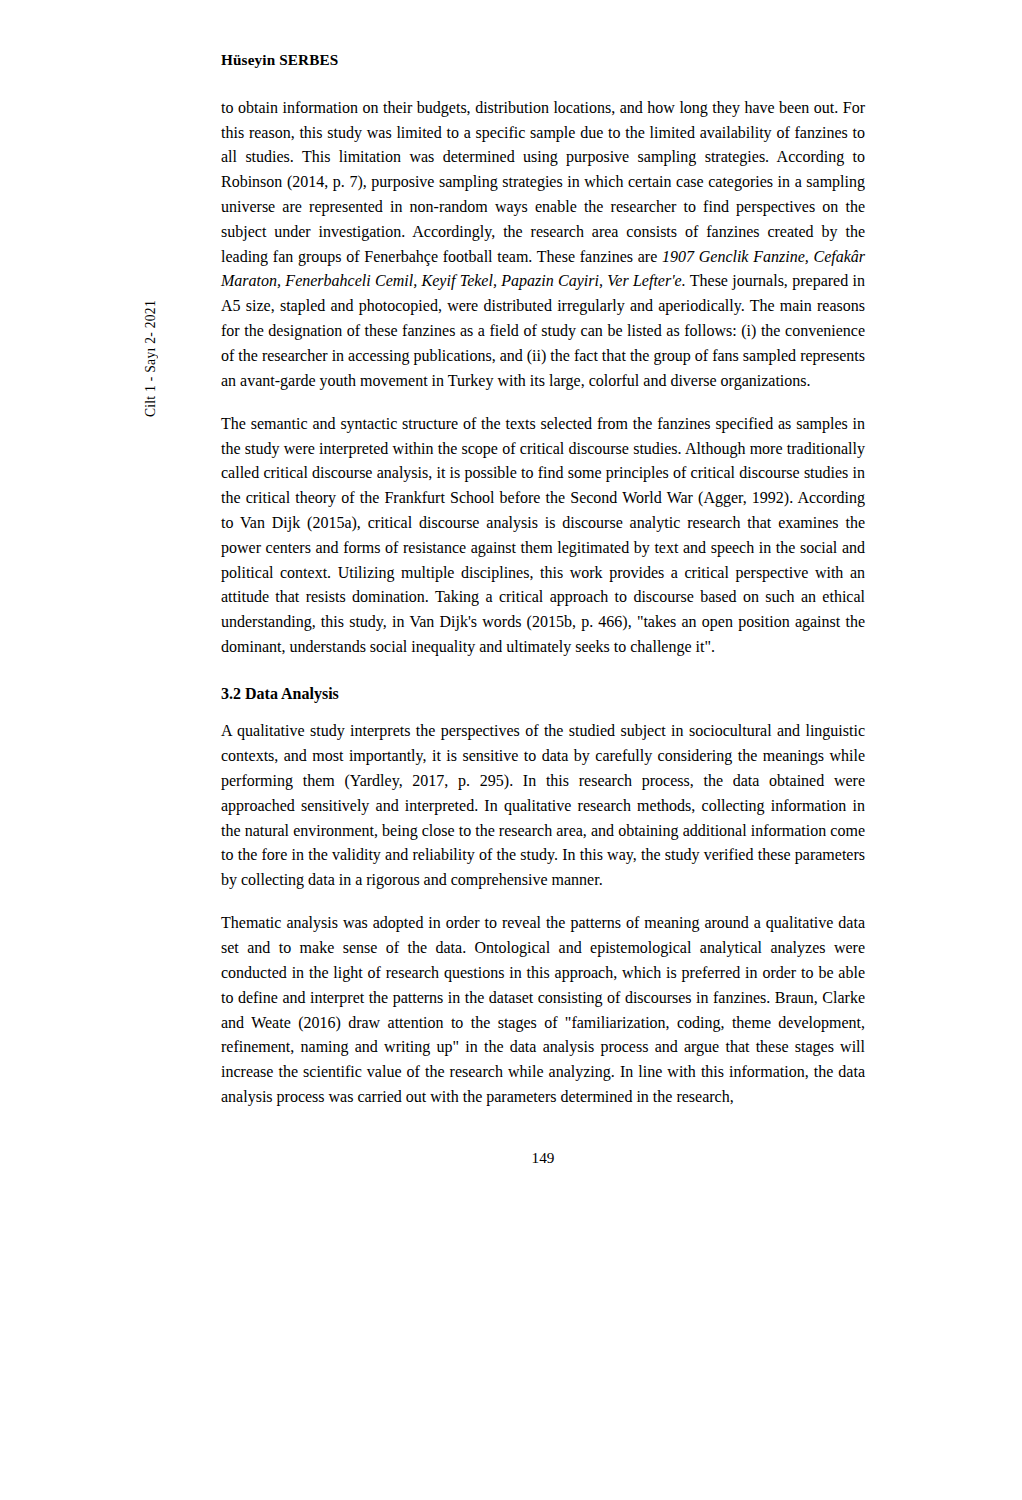Hüseyin SERBES
Cilt 1 - Sayı 2- 2021
to obtain information on their budgets, distribution locations, and how long they have been out. For this reason, this study was limited to a specific sample due to the limited availability of fanzines to all studies. This limitation was determined using purposive sampling strategies. According to Robinson (2014, p. 7), purposive sampling strategies in which certain case categories in a sampling universe are represented in non-random ways enable the researcher to find perspectives on the subject under investigation. Accordingly, the research area consists of fanzines created by the leading fan groups of Fenerbahçe football team. These fanzines are 1907 Genclik Fanzine, Cefakâr Maraton, Fenerbahceli Cemil, Keyif Tekel, Papazin Cayiri, Ver Lefter'e. These journals, prepared in A5 size, stapled and photocopied, were distributed irregularly and aperiodically. The main reasons for the designation of these fanzines as a field of study can be listed as follows: (i) the convenience of the researcher in accessing publications, and (ii) the fact that the group of fans sampled represents an avant-garde youth movement in Turkey with its large, colorful and diverse organizations.
The semantic and syntactic structure of the texts selected from the fanzines specified as samples in the study were interpreted within the scope of critical discourse studies. Although more traditionally called critical discourse analysis, it is possible to find some principles of critical discourse studies in the critical theory of the Frankfurt School before the Second World War (Agger, 1992). According to Van Dijk (2015a), critical discourse analysis is discourse analytic research that examines the power centers and forms of resistance against them legitimated by text and speech in the social and political context. Utilizing multiple disciplines, this work provides a critical perspective with an attitude that resists domination. Taking a critical approach to discourse based on such an ethical understanding, this study, in Van Dijk's words (2015b, p. 466), "takes an open position against the dominant, understands social inequality and ultimately seeks to challenge it".
3.2 Data Analysis
A qualitative study interprets the perspectives of the studied subject in sociocultural and linguistic contexts, and most importantly, it is sensitive to data by carefully considering the meanings while performing them (Yardley, 2017, p. 295). In this research process, the data obtained were approached sensitively and interpreted. In qualitative research methods, collecting information in the natural environment, being close to the research area, and obtaining additional information come to the fore in the validity and reliability of the study. In this way, the study verified these parameters by collecting data in a rigorous and comprehensive manner.
Thematic analysis was adopted in order to reveal the patterns of meaning around a qualitative data set and to make sense of the data. Ontological and epistemological analytical analyzes were conducted in the light of research questions in this approach, which is preferred in order to be able to define and interpret the patterns in the dataset consisting of discourses in fanzines. Braun, Clarke and Weate (2016) draw attention to the stages of "familiarization, coding, theme development, refinement, naming and writing up" in the data analysis process and argue that these stages will increase the scientific value of the research while analyzing. In line with this information, the data analysis process was carried out with the parameters determined in the research,
149